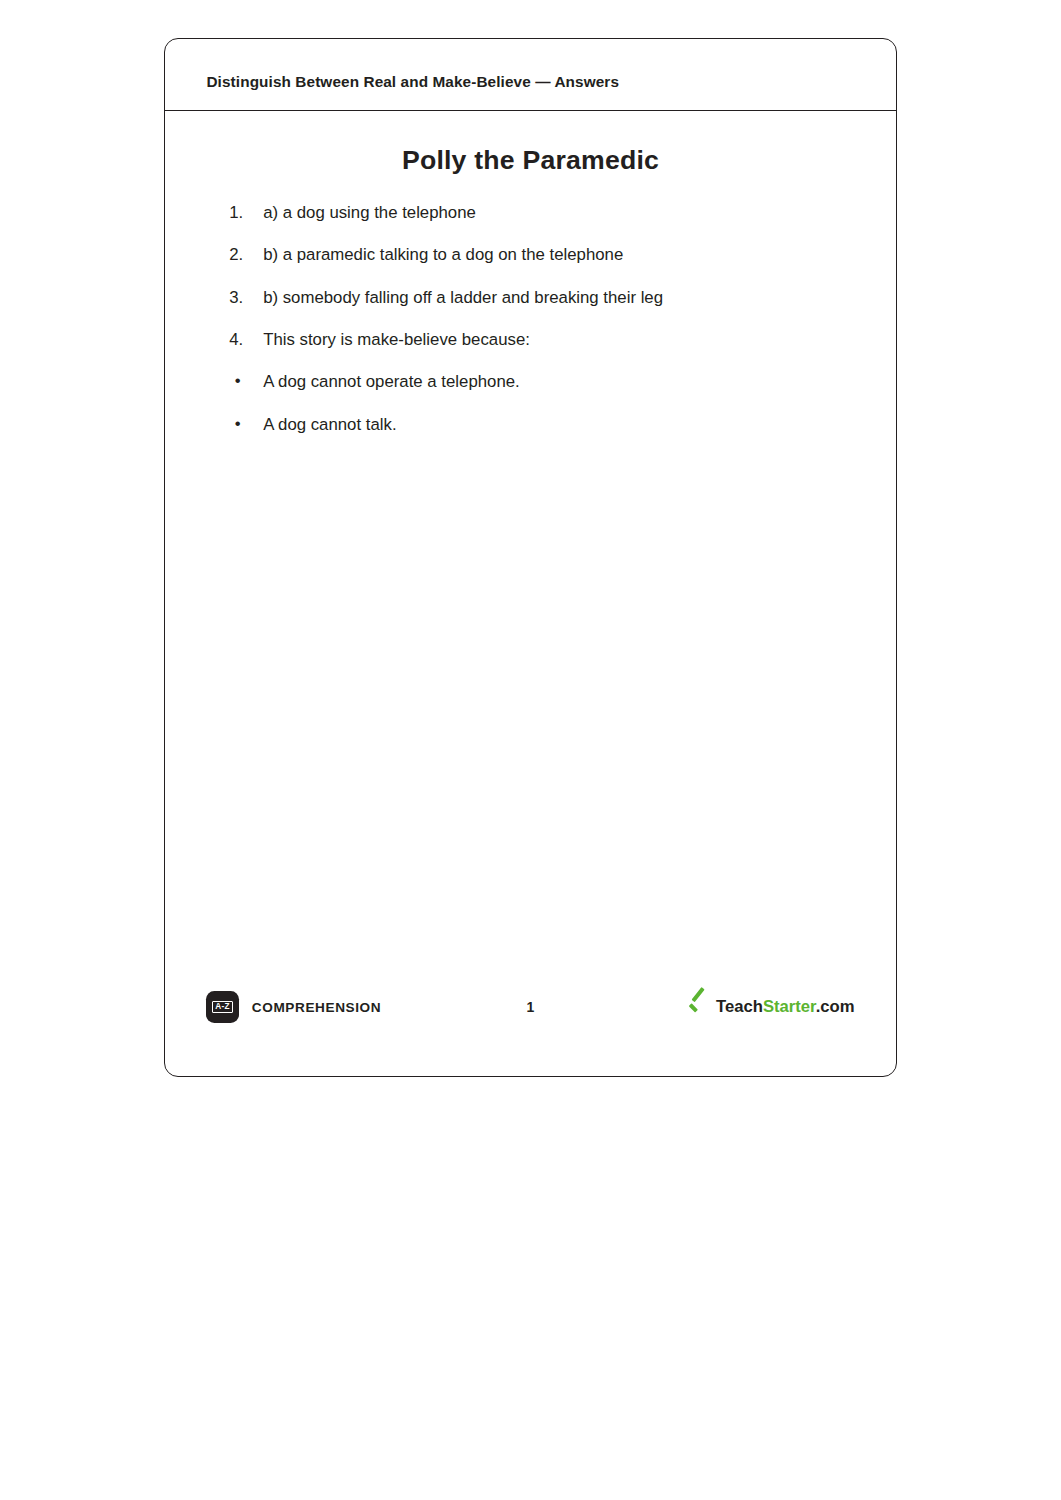Distinguish Between Real and Make-Believe — Answers
Polly the Paramedic
a) a dog using the telephone
b) a paramedic talking to a dog on the telephone
b) somebody falling off a ladder and breaking their leg
This story is make-believe because:
A dog cannot operate a telephone.
A dog cannot talk.
A-Z
COMPREHENSION
1
Teach Starter.com